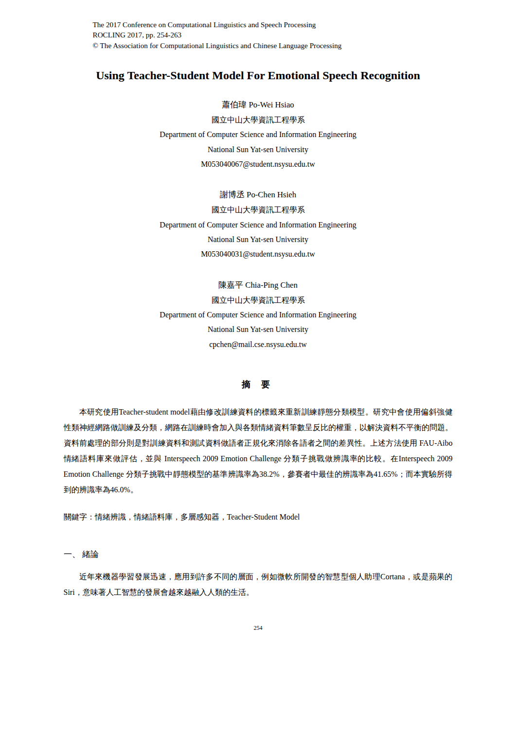The 2017 Conference on Computational Linguistics and Speech Processing
ROCLING 2017, pp. 254-263
© The Association for Computational Linguistics and Chinese Language Processing
Using Teacher-Student Model For Emotional Speech Recognition
蕭伯瑋 Po-Wei Hsiao
國立中山大學資訊工程學系
Department of Computer Science and Information Engineering
National Sun Yat-sen University
M053040067@student.nsysu.edu.tw
謝博丞 Po-Chen Hsieh
國立中山大學資訊工程學系
Department of Computer Science and Information Engineering
National Sun Yat-sen University
M053040031@student.nsysu.edu.tw
陳嘉平 Chia-Ping Chen
國立中山大學資訊工程學系
Department of Computer Science and Information Engineering
National Sun Yat-sen University
cpchen@mail.cse.nsysu.edu.tw
摘 要
本研究使用Teacher-student model藉由修改訓練資料的標籤來重新訓練靜態分類模型。研究中會使用偏斜強健性類神經網路做訓練及分類，網路在訓練時會加入與各類情緒資料筆數呈反比的權重，以解決資料不平衡的問題。資料前處理的部分則是對訓練資料和測試資料做語者正規化來消除各語者之間的差異性。上述方法使用 FAU-Aibo 情緒語料庫來做評估，並與 Interspeech 2009 Emotion Challenge 分類子挑戰做辨識率的比較。在Interspeech 2009 Emotion Challenge 分類子挑戰中靜態模型的基準辨識率為38.2%，參賽者中最佳的辨識率為41.65%；而本實驗所得到的辨識率為46.0%。
關鍵字：情緒辨識，情緒語料庫，多層感知器，Teacher-Student Model
一、 緒論
近年來機器學習發展迅速，應用到許多不同的層面，例如微軟所開發的智慧型個人助理Cortana，或是蘋果的Siri，意味著人工智慧的發展會越來越融入人類的生活。
254